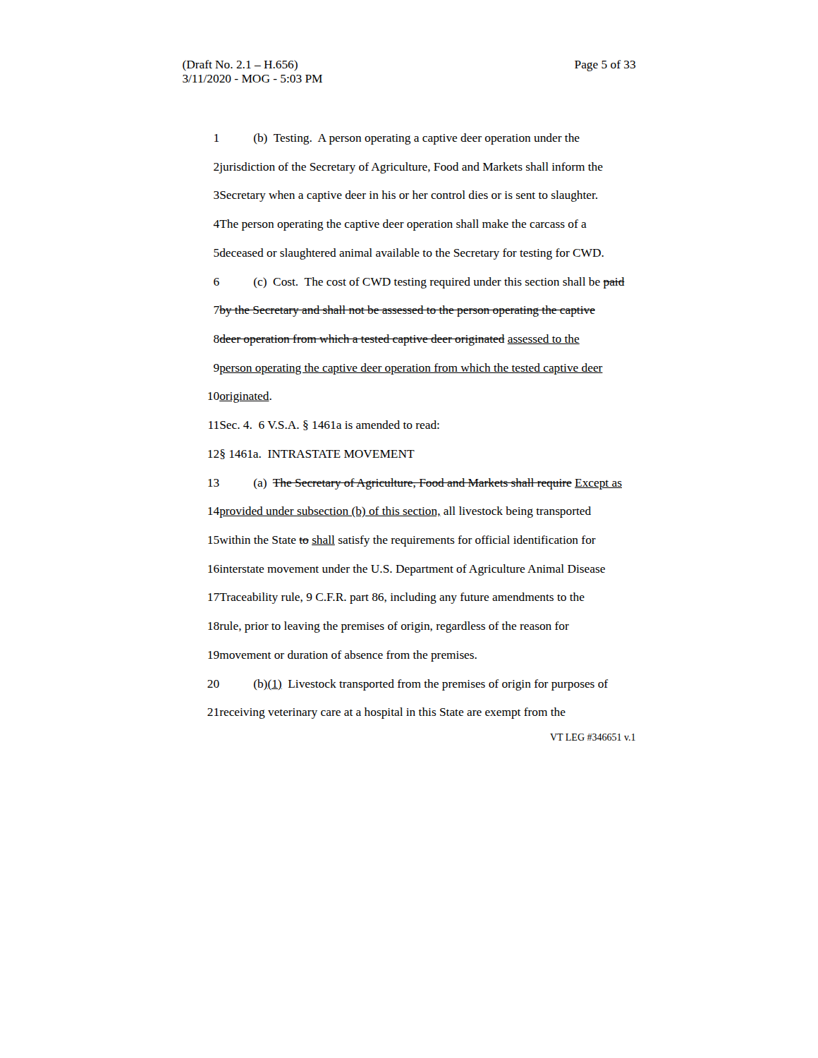(Draft No. 2.1 – H.656)
3/11/2020 - MOG - 5:03 PM
Page 5 of 33
| 1 | (b) Testing. A person operating a captive deer operation under the |
| 2 | jurisdiction of the Secretary of Agriculture, Food and Markets shall inform the |
| 3 | Secretary when a captive deer in his or her control dies or is sent to slaughter. |
| 4 | The person operating the captive deer operation shall make the carcass of a |
| 5 | deceased or slaughtered animal available to the Secretary for testing for CWD. |
| 6 | (c) Cost. The cost of CWD testing required under this section shall be paid |
| 7 | by the Secretary and shall not be assessed to the person operating the captive |
| 8 | deer operation from which a tested captive deer originated assessed to the |
| 9 | person operating the captive deer operation from which the tested captive deer |
| 10 | originated . |
| 11 | Sec. 4. 6 V.S.A. § 1461a is amended to read: |
| 12 | § 1461a. INTRASTATE MOVEMENT |
| 13 | (a) The Secretary of Agriculture, Food and Markets shall require Except as |
| 14 | provided under subsection (b) of this section, all livestock being transported |
| 15 | within the State to shall satisfy the requirements for official identification for |
| 16 | interstate movement under the U.S. Department of Agriculture Animal Disease |
| 17 | Traceability rule, 9 C.F.R. part 86, including any future amendments to the |
| 18 | rule, prior to leaving the premises of origin, regardless of the reason for |
| 19 | movement or duration of absence from the premises. |
| 20 | (b) (1) Livestock transported from the premises of origin for purposes of |
| 21 | receiving veterinary care at a hospital in this State are exempt from the |
VT LEG #346651 v.1